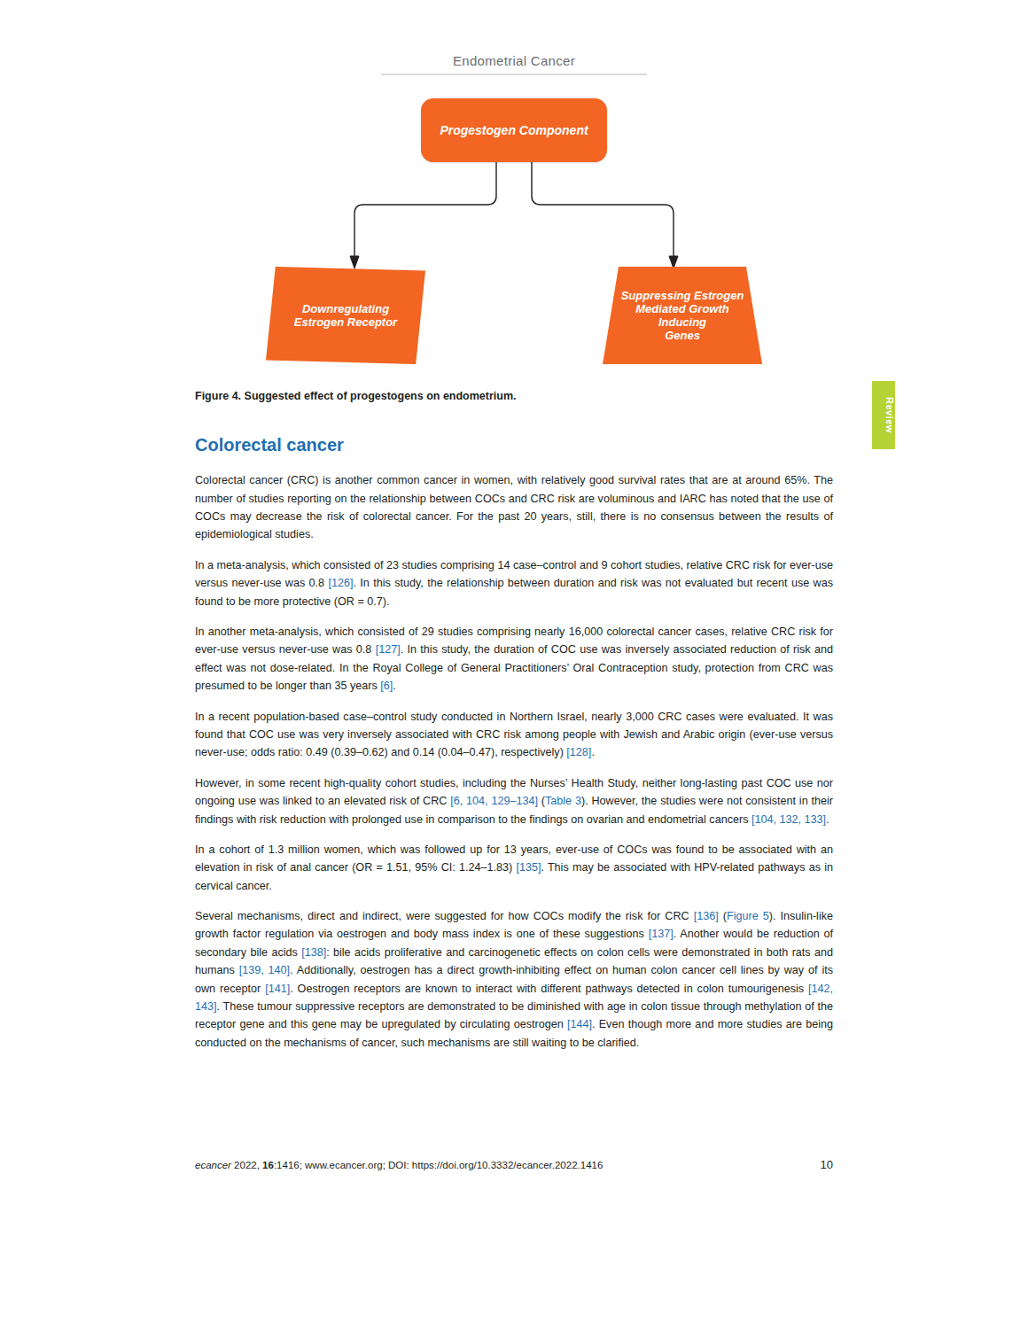Review
Endometrial Cancer
Progestogen Component
Downregulating
Estrogen Receptor
Suppressing Estrogen
Mediated Growth Inducing
Genes
Figure 4. Suggested effect of progestogens on endometrium.
Colorectal cancer
Colorectal cancer (CRC) is another common cancer in women, with relatively good survival rates that are at around 65%. The number of studies reporting on the relationship between COCs and CRC risk are voluminous and IARC has noted that the use of COCs may decrease the risk of colorectal cancer. For the past 20 years, still, there is no consensus between the results of epidemiological studies.
In a meta-analysis, which consisted of 23 studies comprising 14 case–control and 9 cohort studies, relative CRC risk for ever-use versus never-use was 0.8 [126]. In this study, the relationship between duration and risk was not evaluated but recent use was found to be more protective (OR = 0.7).
In another meta-analysis, which consisted of 29 studies comprising nearly 16,000 colorectal cancer cases, relative CRC risk for ever-use versus never-use was 0.8 [127]. In this study, the duration of COC use was inversely associated reduction of risk and effect was not dose-related. In the Royal College of General Practitioners’ Oral Contraception study, protection from CRC was presumed to be longer than 35 years [6].
In a recent population-based case–control study conducted in Northern Israel, nearly 3,000 CRC cases were evaluated. It was found that COC use was very inversely associated with CRC risk among people with Jewish and Arabic origin (ever-use versus never-use; odds ratio: 0.49 (0.39–0.62) and 0.14 (0.04–0.47), respectively) [128].
However, in some recent high-quality cohort studies, including the Nurses’ Health Study, neither long-lasting past COC use nor ongoing use was linked to an elevated risk of CRC [6, 104, 129–134] (Table 3). However, the studies were not consistent in their findings with risk reduction with prolonged use in comparison to the findings on ovarian and endometrial cancers [104, 132, 133].
In a cohort of 1.3 million women, which was followed up for 13 years, ever-use of COCs was found to be associated with an elevation in risk of anal cancer (OR = 1.51, 95% CI: 1.24–1.83) [135]. This may be associated with HPV-related pathways as in cervical cancer.
Several mechanisms, direct and indirect, were suggested for how COCs modify the risk for CRC [136] (Figure 5). Insulin-like growth factor regulation via oestrogen and body mass index is one of these suggestions [137]. Another would be reduction of secondary bile acids [138]: bile acids proliferative and carcinogenetic effects on colon cells were demonstrated in both rats and humans [139, 140]. Additionally, oestrogen has a direct growth-inhibiting effect on human colon cancer cell lines by way of its own receptor [141]. Oestrogen receptors are known to interact with different pathways detected in colon tumourigenesis [142, 143]. These tumour suppressive receptors are demonstrated to be diminished with age in colon tissue through methylation of the receptor gene and this gene may be upregulated by circulating oestrogen [144]. Even though more and more studies are being conducted on the mechanisms of cancer, such mechanisms are still waiting to be clarified.
ecancer 2022, 16:1416; www.ecancer.org; DOI: https://doi.org/10.3332/ecancer.2022.1416
10